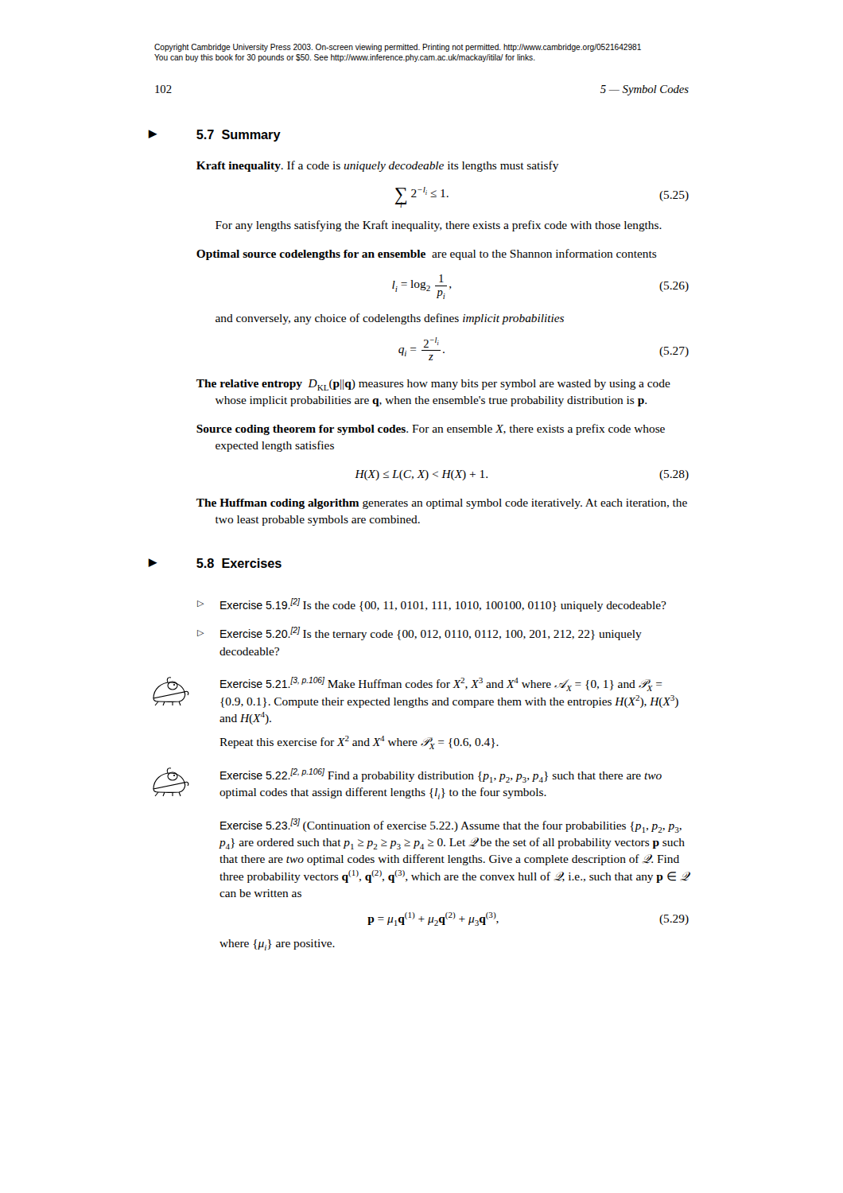Copyright Cambridge University Press 2003. On-screen viewing permitted. Printing not permitted. http://www.cambridge.org/0521642981
You can buy this book for 30 pounds or $50. See http://www.inference.phy.cam.ac.uk/mackay/itila/ for links.
102 5 — Symbol Codes
▶5.7 Summary
Kraft inequality. If a code is uniquely decodeable its lengths must satisfy
∑i 2−li ≤ 1.
(5.25)
For any lengths satisfying the Kraft inequality, there exists a prefix code with those lengths.
Optimal source codelengths for an ensemble are equal to the Shannon information contents
li = log2 1 pi,
(5.26)
and conversely, any choice of codelengths defines implicit probabilities
qi = 2−li z.
(5.27)
The relative entropy DKL(p||q) measures how many bits per symbol are wasted by using a code whose implicit probabilities are q, when the ensemble's true probability distribution is p.
Source coding theorem for symbol codes. For an ensemble X, there exists a prefix code whose expected length satisfies
H(X) ≤ L(C, X) < H(X) + 1.
(5.28)
The Huffman coding algorithm generates an optimal symbol code iteratively. At each iteration, the two least probable symbols are combined.
▶5.8 Exercises
▷ Exercise 5.19.[2] Is the code {00, 11, 0101, 111, 1010, 100100, 0110} uniquely decodeable?
▷ Exercise 5.20.[2] Is the ternary code {00, 012, 0110, 0112, 100, 201, 212, 22} uniquely decodeable?
Exercise 5.21.[3, p.106] Make Huffman codes for X2, X3 and X4 where 𝒜X = {0, 1} and 𝒫X = {0.9, 0.1}. Compute their expected lengths and compare them with the entropies H(X2), H(X3) and H(X4).
Repeat this exercise for X2 and X4 where 𝒫X = {0.6, 0.4}.
Exercise 5.22.[2, p.106] Find a probability distribution {p1, p2, p3, p4} such that there are two optimal codes that assign different lengths {li} to the four symbols.
Exercise 5.23.[3] (Continuation of exercise 5.22.) Assume that the four probabilities {p1, p2, p3, p4} are ordered such that p1 ≥ p2 ≥ p3 ≥ p4 ≥ 0. Let 𝒬 be the set of all probability vectors p such that there are two optimal codes with different lengths. Give a complete description of 𝒬. Find three probability vectors q(1), q(2), q(3), which are the convex hull of 𝒬, i.e., such that any p ∈ 𝒬 can be written as
p = μ1q(1) + μ2q(2) + μ3q(3),
(5.29)
where {μi} are positive.